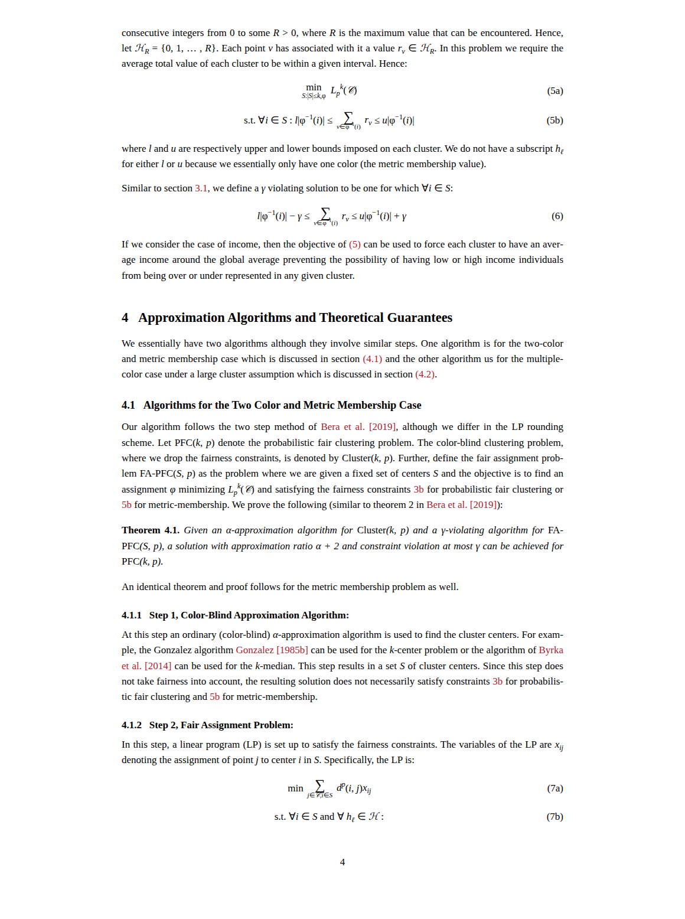consecutive integers from 0 to some R > 0, where R is the maximum value that can be encountered. Hence, let ℋR = {0, 1, … , R}. Each point v has associated with it a value rv ∈ ℋR. In this problem we require the average total value of each cluster to be within a given interval. Hence:
min S:|S|≤k,φ Lpk(𝒞)
(5a)
s.t. ∀i ∈ S : l|φ−1(i)| ≤ ∑v∈φ−1(i) rv ≤ u|φ−1(i)|
(5b)
where l and u are respectively upper and lower bounds imposed on each cluster. We do not have a subscript hℓ for either l or u because we essentially only have one color (the metric membership value).
Similar to section 3.1, we define a γ violating solution to be one for which ∀i ∈ S:
l|φ−1(i)| − γ ≤ ∑v∈φ−1(i) rv ≤ u|φ−1(i)| + γ
(6)
If we consider the case of income, then the objective of (5) can be used to force each cluster to have an average income around the global average preventing the possibility of having low or high income individuals from being over or under represented in any given cluster.
4 Approximation Algorithms and Theoretical Guarantees
We essentially have two algorithms although they involve similar steps. One algorithm is for the two-color and metric membership case which is discussed in section (4.1) and the other algorithm us for the multiple-color case under a large cluster assumption which is discussed in section (4.2).
4.1 Algorithms for the Two Color and Metric Membership Case
Our algorithm follows the two step method of Bera et al. [2019], although we differ in the LP rounding scheme. Let PFC(k, p) denote the probabilistic fair clustering problem. The color-blind clustering problem, where we drop the fairness constraints, is denoted by Cluster(k, p). Further, define the fair assignment problem FA-PFC(S, p) as the problem where we are given a fixed set of centers S and the objective is to find an assignment φ minimizing Lpk(𝒞) and satisfying the fairness constraints 3b for probabilistic fair clustering or 5b for metric-membership. We prove the following (similar to theorem 2 in Bera et al. [2019]):
Theorem 4.1. Given an α-approximation algorithm for Cluster(k, p) and a γ-violating algorithm for FA-PFC(S, p), a solution with approximation ratio α + 2 and constraint violation at most γ can be achieved for PFC(k, p).
An identical theorem and proof follows for the metric membership problem as well.
4.1.1 Step 1, Color-Blind Approximation Algorithm:
At this step an ordinary (color-blind) α-approximation algorithm is used to find the cluster centers. For example, the Gonzalez algorithm Gonzalez [1985b] can be used for the k-center problem or the algorithm of Byrka et al. [2014] can be used for the k-median. This step results in a set S of cluster centers. Since this step does not take fairness into account, the resulting solution does not necessarily satisfy constraints 3b for probabilistic fair clustering and 5b for metric-membership.
4.1.2 Step 2, Fair Assignment Problem:
In this step, a linear program (LP) is set up to satisfy the fairness constraints. The variables of the LP are xij denoting the assignment of point j to center i in S. Specifically, the LP is:
min ∑j∈𝒞,i∈S dp(i, j)xij
(7a)
s.t. ∀i ∈ S and ∀ hℓ ∈ ℋ :
(7b)
4